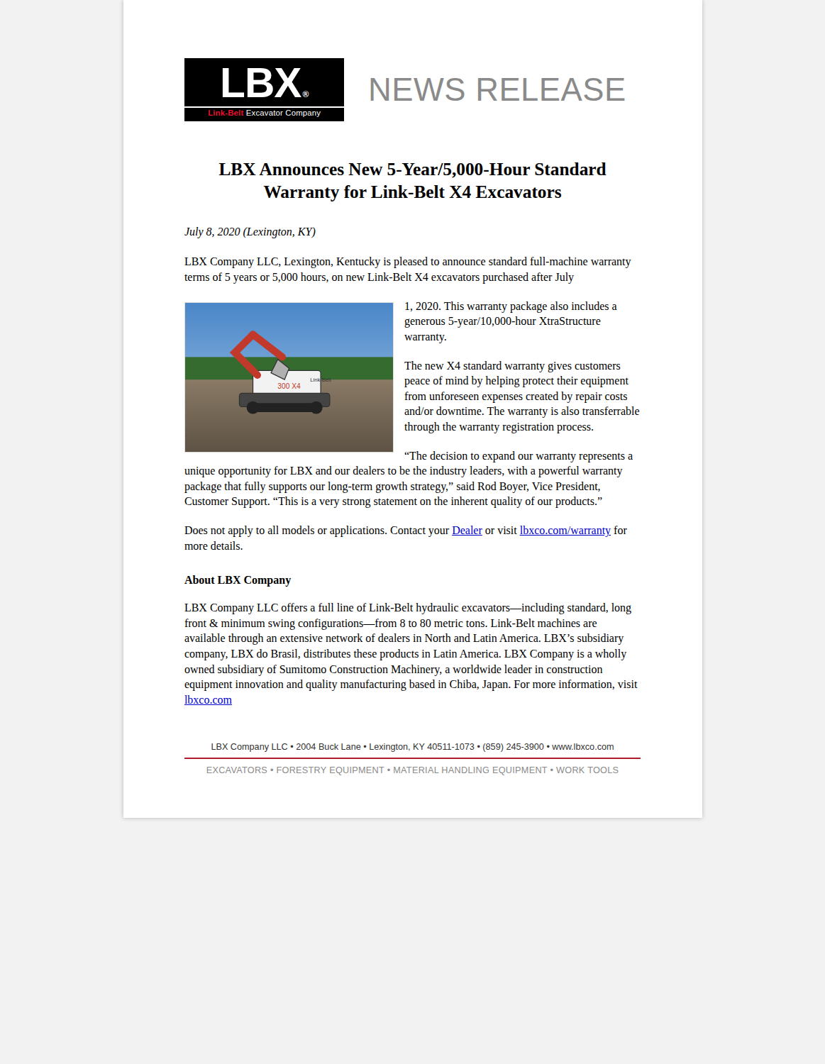LBX®
Link-Belt Excavator Company
NEWS RELEASE
LBX Announces New 5-Year/5,000-Hour Standard
Warranty for Link-Belt X4 Excavators
July 8, 2020 (Lexington, KY)
LBX Company LLC, Lexington, Kentucky is pleased to announce standard full-machine warranty terms of 5 years or 5,000 hours, on new Link-Belt X4 excavators purchased after July
1, 2020. This warranty package also includes a generous 5-year/10,000-hour XtraStructure warranty.
The new X4 standard warranty gives customers peace of mind by helping protect their equipment from unforeseen expenses created by repair costs and/or downtime. The warranty is also transferrable through the warranty registration process.
“The decision to expand our warranty represents a unique opportunity for LBX and our dealers to be the industry leaders, with a powerful warranty package that fully supports our long-term growth strategy,” said Rod Boyer, Vice President, Customer Support. “This is a very strong statement on the inherent quality of our products.”
Does not apply to all models or applications. Contact your Dealer or visit lbxco.com/warranty for more details.
About LBX Company
LBX Company LLC offers a full line of Link-Belt hydraulic excavators—including standard, long front & minimum swing configurations—from 8 to 80 metric tons. Link-Belt machines are available through an extensive network of dealers in North and Latin America. LBX’s subsidiary company, LBX do Brasil, distributes these products in Latin America. LBX Company is a wholly owned subsidiary of Sumitomo Construction Machinery, a worldwide leader in construction equipment innovation and quality manufacturing based in Chiba, Japan. For more information, visit lbxco.com
LBX Company LLC • 2004 Buck Lane • Lexington, KY 40511-1073 • (859) 245-3900 • www.lbxco.com
EXCAVATORS • FORESTRY EQUIPMENT • MATERIAL HANDLING EQUIPMENT • WORK TOOLS